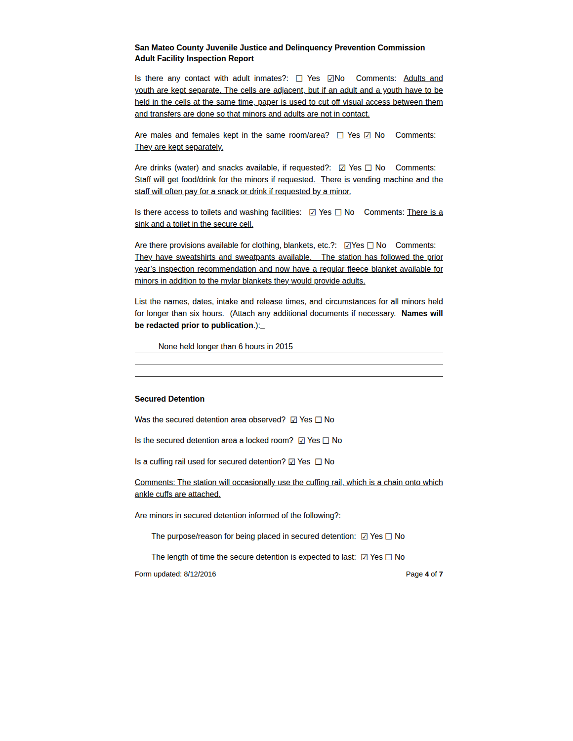San Mateo County Juvenile Justice and Delinquency Prevention Commission
Adult Facility Inspection Report
Is there any contact with adult inmates?: ☐ Yes ☑No Comments: Adults and youth are kept separate. The cells are adjacent, but if an adult and a youth have to be held in the cells at the same time, paper is used to cut off visual access between them and transfers are done so that minors and adults are not in contact.
Are males and females kept in the same room/area? ☐ Yes ☑ No Comments: They are kept separately.
Are drinks (water) and snacks available, if requested?: ☑ Yes ☐ No Comments: Staff will get food/drink for the minors if requested. There is vending machine and the staff will often pay for a snack or drink if requested by a minor.
Is there access to toilets and washing facilities: ☑ Yes ☐ No Comments: There is a sink and a toilet in the secure cell.
Are there provisions available for clothing, blankets, etc.?: ☑Yes ☐ No Comments: They have sweatshirts and sweatpants available. The station has followed the prior year’s inspection recommendation and now have a regular fleece blanket available for minors in addition to the mylar blankets they would provide adults.
List the names, dates, intake and release times, and circumstances for all minors held for longer than six hours. (Attach any additional documents if necessary. Names will be redacted prior to publication.):
None held longer than 6 hours in 2015
Secured Detention
Was the secured detention area observed? ☑ Yes ☐ No
Is the secured detention area a locked room? ☑ Yes ☐ No
Is a cuffing rail used for secured detention? ☑ Yes ☐ No
Comments: The station will occasionally use the cuffing rail, which is a chain onto which ankle cuffs are attached.
Are minors in secured detention informed of the following?:
The purpose/reason for being placed in secured detention: ☑ Yes ☐ No
The length of time the secure detention is expected to last: ☑ Yes ☐ No
Form updated: 8/12/2016 Page 4 of 7